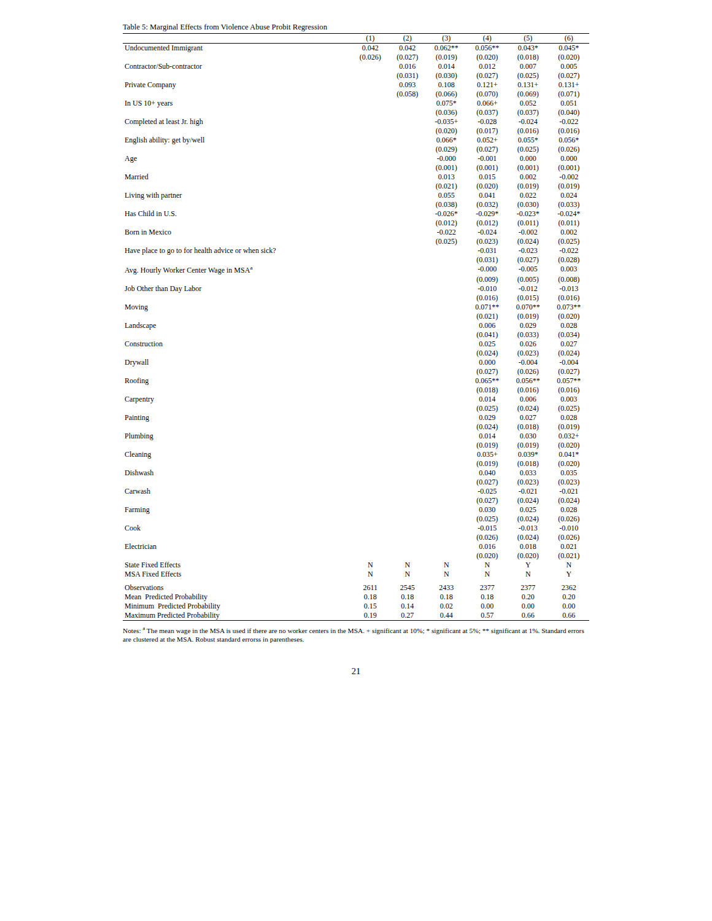Table 5: Marginal Effects from Violence Abuse Probit Regression
| | (1) | (2) | (3) | (4) | (5) | (6) |
| --- | --- | --- | --- | --- | --- | --- |
| Undocumented Immigrant | 0.042 | 0.042 | 0.062** | 0.056** | 0.043* | 0.045* |
| | (0.026) | (0.027) | (0.019) | (0.020) | (0.018) | (0.020) |
| Contractor/Sub-contractor | | 0.016 | 0.014 | 0.012 | 0.007 | 0.005 |
| | | (0.031) | (0.030) | (0.027) | (0.025) | (0.027) |
| Private Company | | 0.093 | 0.108 | 0.121+ | 0.131+ | 0.131+ |
| | | (0.058) | (0.066) | (0.070) | (0.069) | (0.071) |
| In US 10+ years | | | 0.075* | 0.066+ | 0.052 | 0.051 |
| | | | (0.036) | (0.037) | (0.037) | (0.040) |
| Completed at least Jr. high | | | -0.035+ | -0.028 | -0.024 | -0.022 |
| | | | (0.020) | (0.017) | (0.016) | (0.016) |
| English ability: get by/well | | | 0.066* | 0.052+ | 0.055* | 0.056* |
| | | | (0.029) | (0.027) | (0.025) | (0.026) |
| Age | | | -0.000 | -0.001 | 0.000 | 0.000 |
| | | | (0.001) | (0.001) | (0.001) | (0.001) |
| Married | | | 0.013 | 0.015 | 0.002 | -0.002 |
| | | | (0.021) | (0.020) | (0.019) | (0.019) |
| Living with partner | | | 0.055 | 0.041 | 0.022 | 0.024 |
| | | | (0.038) | (0.032) | (0.030) | (0.033) |
| Has Child in U.S. | | | -0.026* | -0.029* | -0.023* | -0.024* |
| | | | (0.012) | (0.012) | (0.011) | (0.011) |
| Born in Mexico | | | -0.022 | -0.024 | -0.002 | 0.002 |
| | | | (0.025) | (0.023) | (0.024) | (0.025) |
| Have place to go to for health advice or when sick? | | | | -0.031 | -0.023 | -0.022 |
| | | | | (0.031) | (0.027) | (0.028) |
| Avg. Hourly Worker Center Wage in MSA a | | | | -0.000 | -0.005 | 0.003 |
| | | | | (0.009) | (0.005) | (0.008) |
| Job Other than Day Labor | | | | -0.010 | -0.012 | -0.013 |
| | | | | (0.016) | (0.015) | (0.016) |
| Moving | | | | 0.071** | 0.070** | 0.073** |
| | | | | (0.021) | (0.019) | (0.020) |
| Landscape | | | | 0.006 | 0.029 | 0.028 |
| | | | | (0.041) | (0.033) | (0.034) |
| Construction | | | | 0.025 | 0.026 | 0.027 |
| | | | | (0.024) | (0.023) | (0.024) |
| Drywall | | | | 0.000 | -0.004 | -0.004 |
| | | | | (0.027) | (0.026) | (0.027) |
| Roofing | | | | 0.065** | 0.056** | 0.057** |
| | | | | (0.018) | (0.016) | (0.016) |
| Carpentry | | | | 0.014 | 0.006 | 0.003 |
| | | | | (0.025) | (0.024) | (0.025) |
| Painting | | | | 0.029 | 0.027 | 0.028 |
| | | | | (0.024) | (0.018) | (0.019) |
| Plumbing | | | | 0.014 | 0.030 | 0.032+ |
| | | | | (0.019) | (0.019) | (0.020) |
| Cleaning | | | | 0.035+ | 0.039* | 0.041* |
| | | | | (0.019) | (0.018) | (0.020) |
| Dishwash | | | | 0.040 | 0.033 | 0.035 |
| | | | | (0.027) | (0.023) | (0.023) |
| Carwash | | | | -0.025 | -0.021 | -0.021 |
| | | | | (0.027) | (0.024) | (0.024) |
| Farming | | | | 0.030 | 0.025 | 0.028 |
| | | | | (0.025) | (0.024) | (0.026) |
| Cook | | | | -0.015 | -0.013 | -0.010 |
| | | | | (0.026) | (0.024) | (0.026) |
| Electrician | | | | 0.016 | 0.018 | 0.021 |
| | | | | (0.020) | (0.020) | (0.021) |
| State Fixed Effects | N | N | N | N | Y | N |
| MSA Fixed Effects | N | N | N | N | N | Y |
| Observations | 2611 | 2545 | 2433 | 2377 | 2377 | 2362 |
| Mean Predicted Probability | 0.18 | 0.18 | 0.18 | 0.18 | 0.20 | 0.20 |
| Minimum Predicted Probability | 0.15 | 0.14 | 0.02 | 0.00 | 0.00 | 0.00 |
| Maximum Predicted Probability | 0.19 | 0.27 | 0.44 | 0.57 | 0.66 | 0.66 |
Notes: a The mean wage in the MSA is used if there are no worker centers in the MSA. + significant at 10%; * significant at 5%; ** significant at 1%. Standard errors are clustered at the MSA. Robust standard errorss in parentheses.
21